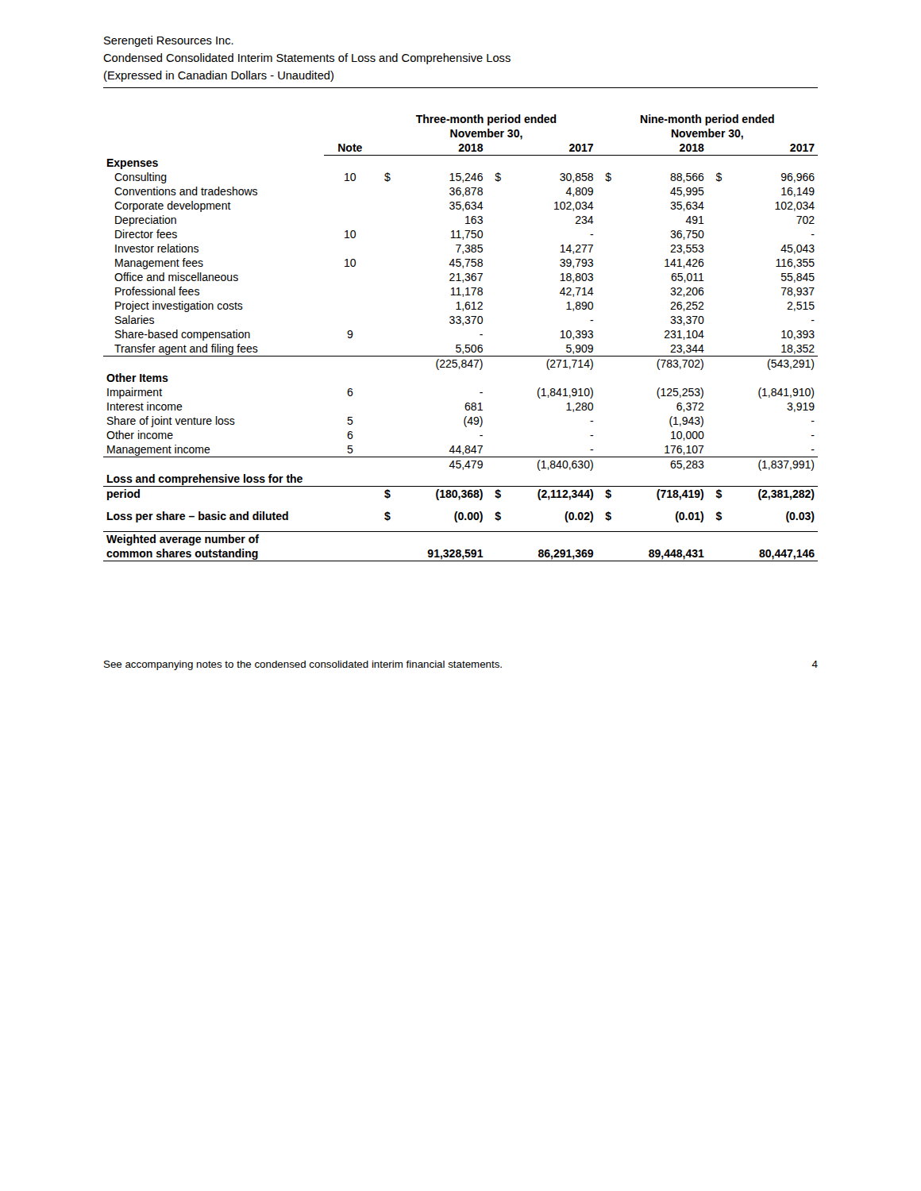Serengeti Resources Inc.
Condensed Consolidated Interim Statements of Loss and Comprehensive Loss
(Expressed in Canadian Dollars - Unaudited)
| | | Three-month period ended | Nine-month period ended |
| --- | --- | --- | --- |
| | | November 30, | November 30, |
| | Note | 2018 | 2017 | 2018 | 2017 |
| Expenses | | | | | | | | | |
| Consulting | 10 | $ | 15,246 | $ | 30,858 | $ | 88,566 | $ | 96,966 |
| Conventions and tradeshows | | | 36,878 | | 4,809 | | 45,995 | | 16,149 |
| Corporate development | | | 35,634 | | 102,034 | | 35,634 | | 102,034 |
| Depreciation | | | 163 | | 234 | | 491 | | 702 |
| Director fees | 10 | | 11,750 | | - | | 36,750 | | - |
| Investor relations | | | 7,385 | | 14,277 | | 23,553 | | 45,043 |
| Management fees | 10 | | 45,758 | | 39,793 | | 141,426 | | 116,355 |
| Office and miscellaneous | | | 21,367 | | 18,803 | | 65,011 | | 55,845 |
| Professional fees | | | 11,178 | | 42,714 | | 32,206 | | 78,937 |
| Project investigation costs | | | 1,612 | | 1,890 | | 26,252 | | 2,515 |
| Salaries | | | 33,370 | | - | | 33,370 | | - |
| Share-based compensation | 9 | | - | | 10,393 | | 231,104 | | 10,393 |
| Transfer agent and filing fees | | | 5,506 | | 5,909 | | 23,344 | | 18,352 |
| | | | (225,847) | | (271,714) | | (783,702) | | (543,291) |
| Other Items | | | | | | | | | |
| Impairment | 6 | | - | | (1,841,910) | | (125,253) | | (1,841,910) |
| Interest income | | | 681 | | 1,280 | | 6,372 | | 3,919 |
| Share of joint venture loss | 5 | | (49) | | - | | (1,943) | | - |
| Other income | 6 | | - | | - | | 10,000 | | - |
| Management income | 5 | | 44,847 | | - | | 176,107 | | - |
| | | | 45,479 | | (1,840,630) | | 65,283 | | (1,837,991) |
| Loss and comprehensive loss for the | | | | | | | | | |
| period | | $ | (180,368) | $ | (2,112,344) | $ | (718,419) | $ | (2,381,282) |
| Loss per share – basic and diluted | | $ | (0.00) | $ | (0.02) | $ | (0.01) | $ | (0.03) |
| Weighted average number of | | | | | | | | | |
| common shares outstanding | | | 91,328,591 | | 86,291,369 | | 89,448,431 | | 80,447,146 |
See accompanying notes to the condensed consolidated interim financial statements.
4